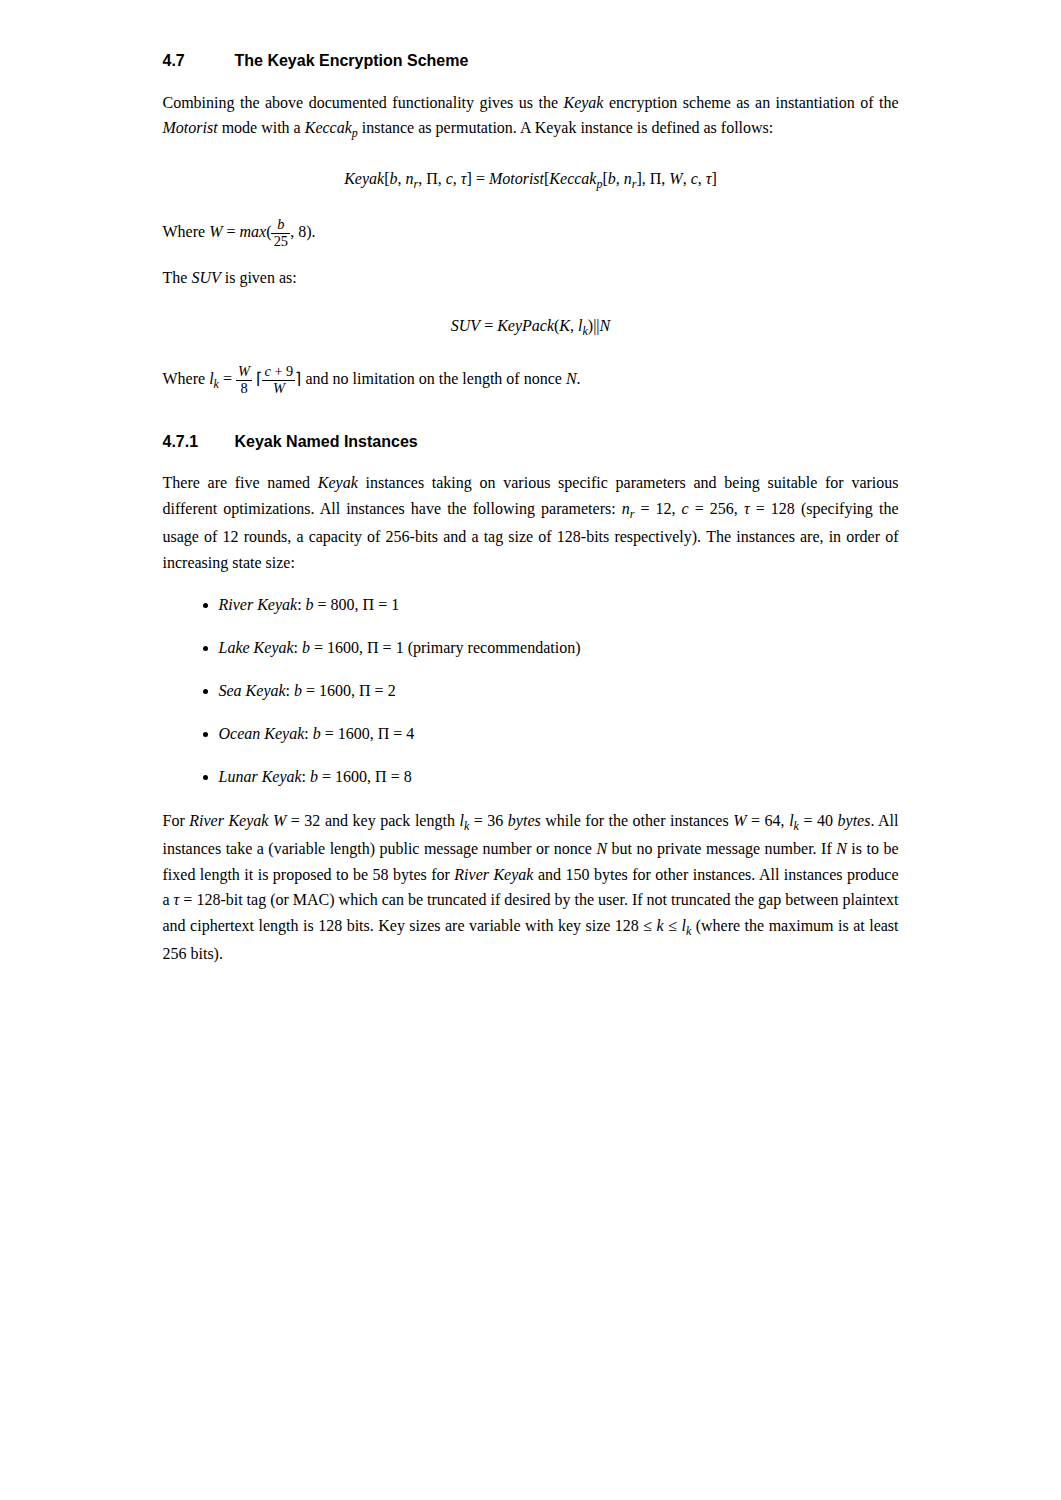4.7 The Keyak Encryption Scheme
Combining the above documented functionality gives us the Keyak encryption scheme as an instantiation of the Motorist mode with a Keccakp instance as permutation. A Keyak instance is defined as follows:
Keyak[b, nr, Π, c, τ] = Motorist[Keccakp[b, nr], Π, W, c, τ]
Where W = max(b 25, 8).
The SUV is given as:
SUV = KeyPack(K, lk)||N
Where lk = W 8 ⌈c + 9 W⌉ and no limitation on the length of nonce N.
4.7.1 Keyak Named Instances
There are five named Keyak instances taking on various specific parameters and being suitable for various different optimizations. All instances have the following parameters: nr = 12, c = 256, τ = 128 (specifying the usage of 12 rounds, a capacity of 256-bits and a tag size of 128-bits respectively). The instances are, in order of increasing state size:
River Keyak: b = 800, Π = 1
Lake Keyak: b = 1600, Π = 1 (primary recommendation)
Sea Keyak: b = 1600, Π = 2
Ocean Keyak: b = 1600, Π = 4
Lunar Keyak: b = 1600, Π = 8
For River Keyak W = 32 and key pack length lk = 36 bytes while for the other instances W = 64, lk = 40 bytes. All instances take a (variable length) public message number or nonce N but no private message number. If N is to be fixed length it is proposed to be 58 bytes for River Keyak and 150 bytes for other instances. All instances produce a τ = 128-bit tag (or MAC) which can be truncated if desired by the user. If not truncated the gap between plaintext and ciphertext length is 128 bits. Key sizes are variable with key size 128 ≤ k ≤ lk (where the maximum is at least 256 bits).